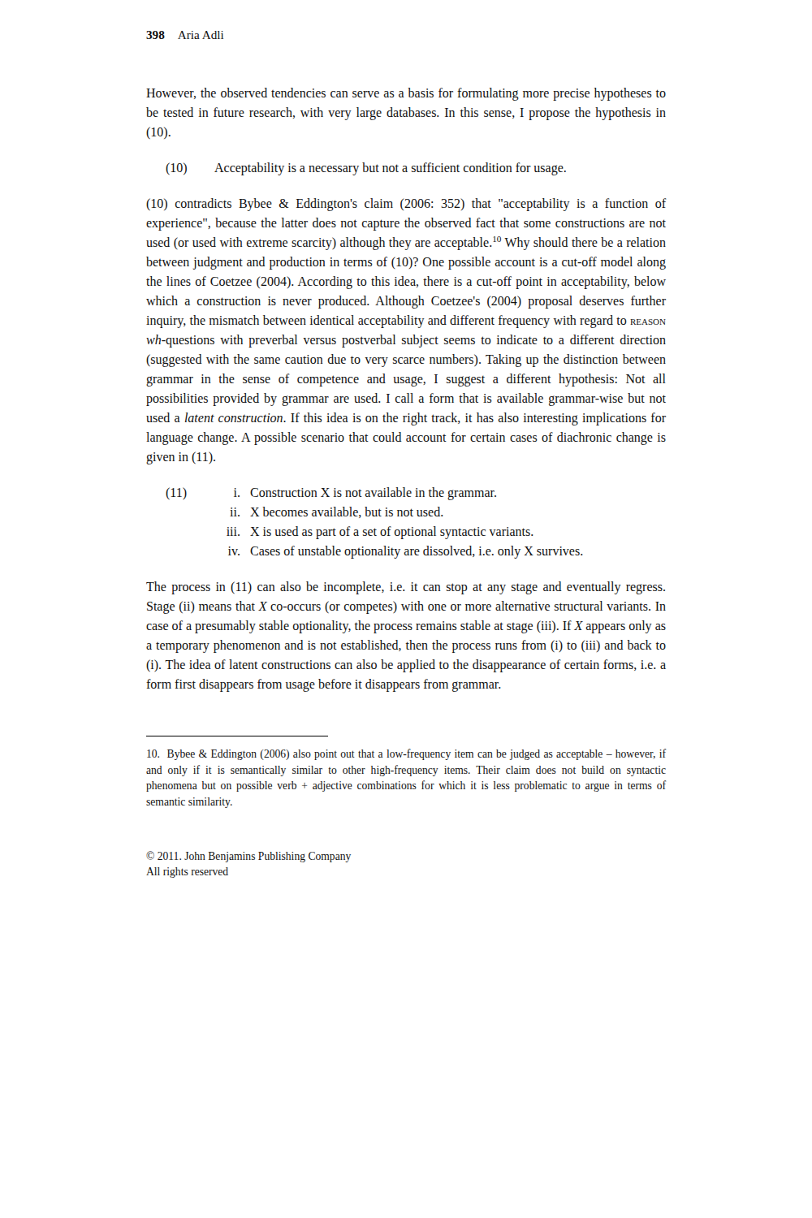398 Aria Adli
However, the observed tendencies can serve as a basis for formulating more precise hypotheses to be tested in future research, with very large databases. In this sense, I propose the hypothesis in (10).
(10) Acceptability is a necessary but not a sufficient condition for usage.
(10) contradicts Bybee & Eddington's claim (2006: 352) that "acceptability is a function of experience", because the latter does not capture the observed fact that some constructions are not used (or used with extreme scarcity) although they are acceptable.10 Why should there be a relation between judgment and production in terms of (10)? One possible account is a cut-off model along the lines of Coetzee (2004). According to this idea, there is a cut-off point in acceptability, below which a construction is never produced. Although Coetzee's (2004) proposal deserves further inquiry, the mismatch between identical acceptability and different frequency with regard to reason wh-questions with preverbal versus postverbal subject seems to indicate to a different direction (suggested with the same caution due to very scarce numbers). Taking up the distinction between grammar in the sense of competence and usage, I suggest a different hypothesis: Not all possibilities provided by grammar are used. I call a form that is available grammar-wise but not used a latent construction. If this idea is on the right track, it has also interesting implications for language change. A possible scenario that could account for certain cases of diachronic change is given in (11).
(11)
i. Construction X is not available in the grammar.
ii. X becomes available, but is not used.
iii. X is used as part of a set of optional syntactic variants.
iv. Cases of unstable optionality are dissolved, i.e. only X survives.
The process in (11) can also be incomplete, i.e. it can stop at any stage and eventually regress. Stage (ii) means that X co-occurs (or competes) with one or more alternative structural variants. In case of a presumably stable optionality, the process remains stable at stage (iii). If X appears only as a temporary phenomenon and is not established, then the process runs from (i) to (iii) and back to (i). The idea of latent constructions can also be applied to the disappearance of certain forms, i.e. a form first disappears from usage before it disappears from grammar.
10. Bybee & Eddington (2006) also point out that a low-frequency item can be judged as acceptable – however, if and only if it is semantically similar to other high-frequency items. Their claim does not build on syntactic phenomena but on possible verb + adjective combinations for which it is less problematic to argue in terms of semantic similarity.
© 2011. John Benjamins Publishing Company
All rights reserved